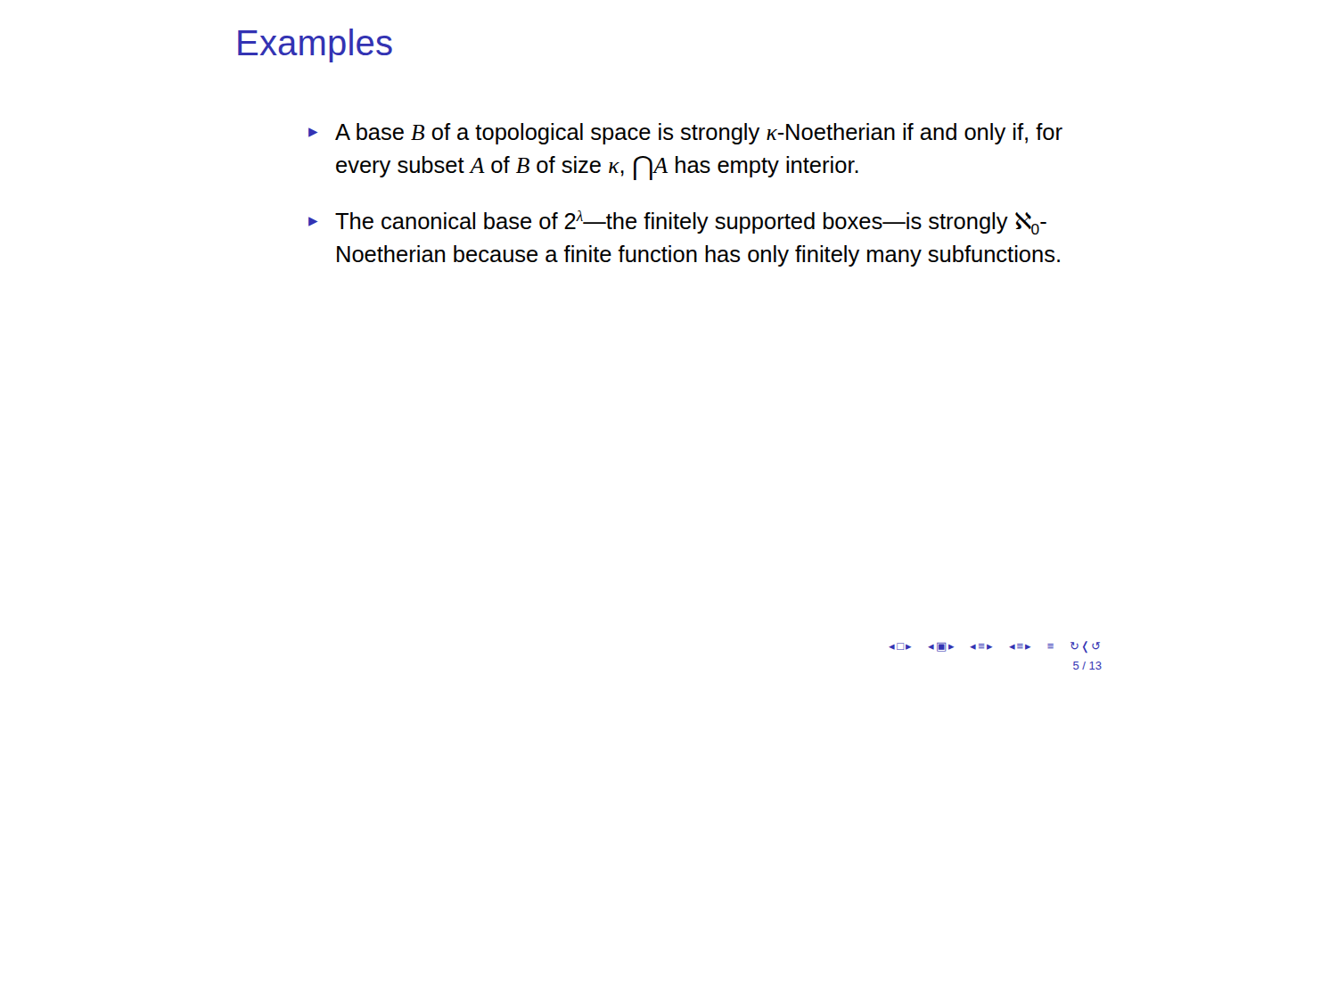Examples
A base B of a topological space is strongly κ-Noetherian if and only if, for every subset A of B of size κ, ⋂A has empty interior.
The canonical base of 2λ—the finitely supported boxes—is strongly ℵ0-Noetherian because a finite function has only finitely many subfunctions.
◂□▸ ◂▣▸ ◂≡▸ ◂≡▸ ≡ ↻❬↺
5 / 13